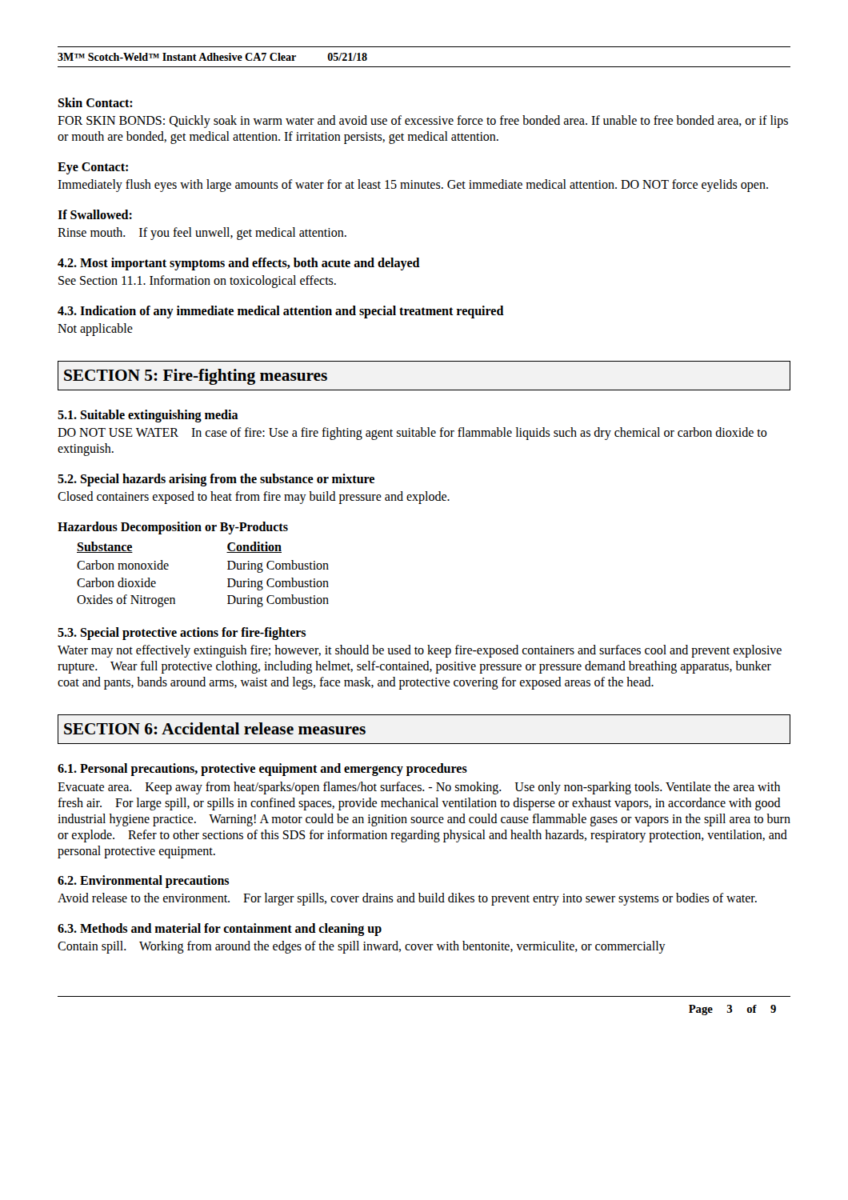3M™ Scotch-Weld™ Instant Adhesive CA7 Clear 05/21/18
Skin Contact:
FOR SKIN BONDS: Quickly soak in warm water and avoid use of excessive force to free bonded area. If unable to free bonded area, or if lips or mouth are bonded, get medical attention. If irritation persists, get medical attention.
Eye Contact:
Immediately flush eyes with large amounts of water for at least 15 minutes. Get immediate medical attention. DO NOT force eyelids open.
If Swallowed:
Rinse mouth. If you feel unwell, get medical attention.
4.2. Most important symptoms and effects, both acute and delayed
See Section 11.1. Information on toxicological effects.
4.3. Indication of any immediate medical attention and special treatment required
Not applicable
SECTION 5: Fire-fighting measures
5.1. Suitable extinguishing media
DO NOT USE WATER In case of fire: Use a fire fighting agent suitable for flammable liquids such as dry chemical or carbon dioxide to extinguish.
5.2. Special hazards arising from the substance or mixture
Closed containers exposed to heat from fire may build pressure and explode.
Hazardous Decomposition or By-Products
| Substance | Condition |
| --- | --- |
| Carbon monoxide | During Combustion |
| Carbon dioxide | During Combustion |
| Oxides of Nitrogen | During Combustion |
5.3. Special protective actions for fire-fighters
Water may not effectively extinguish fire; however, it should be used to keep fire-exposed containers and surfaces cool and prevent explosive rupture. Wear full protective clothing, including helmet, self-contained, positive pressure or pressure demand breathing apparatus, bunker coat and pants, bands around arms, waist and legs, face mask, and protective covering for exposed areas of the head.
SECTION 6: Accidental release measures
6.1. Personal precautions, protective equipment and emergency procedures
Evacuate area. Keep away from heat/sparks/open flames/hot surfaces. - No smoking. Use only non-sparking tools. Ventilate the area with fresh air. For large spill, or spills in confined spaces, provide mechanical ventilation to disperse or exhaust vapors, in accordance with good industrial hygiene practice. Warning! A motor could be an ignition source and could cause flammable gases or vapors in the spill area to burn or explode. Refer to other sections of this SDS for information regarding physical and health hazards, respiratory protection, ventilation, and personal protective equipment.
6.2. Environmental precautions
Avoid release to the environment. For larger spills, cover drains and build dikes to prevent entry into sewer systems or bodies of water.
6.3. Methods and material for containment and cleaning up
Contain spill. Working from around the edges of the spill inward, cover with bentonite, vermiculite, or commercially
Page 3 of 9